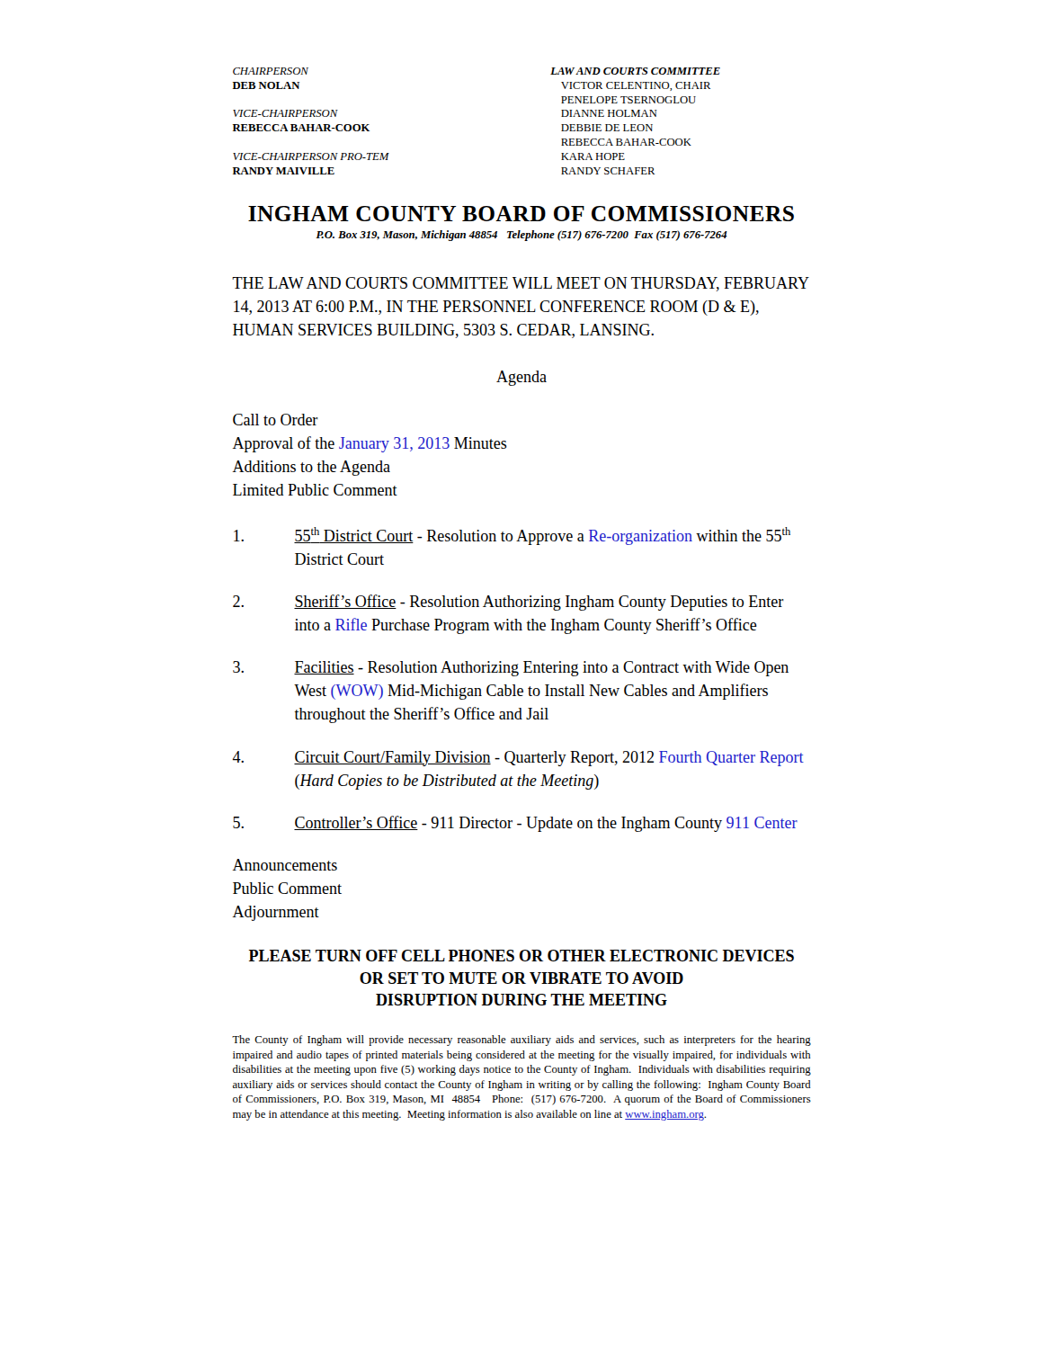| CHAIRPERSON DEB NOLAN VICE-CHAIRPERSON REBECCA BAHAR-COOK VICE-CHAIRPERSON PRO-TEM RANDY MAIVILLE | LAW AND COURTS COMMITTEE VICTOR CELENTINO, CHAIR PENELOPE TSERNOGLOU DIANNE HOLMAN DEBBIE DE LEON REBECCA BAHAR-COOK KARA HOPE RANDY SCHAFER |
INGHAM COUNTY BOARD OF COMMISSIONERS
P.O. Box 319, Mason, Michigan 48854 Telephone (517) 676-7200 Fax (517) 676-7264
THE LAW AND COURTS COMMITTEE WILL MEET ON THURSDAY, FEBRUARY 14, 2013 AT 6:00 P.M., IN THE PERSONNEL CONFERENCE ROOM (D & E), HUMAN SERVICES BUILDING, 5303 S. CEDAR, LANSING.
Agenda
Call to Order
Approval of the January 31, 2013 Minutes
Additions to the Agenda
Limited Public Comment
55th District Court - Resolution to Approve a Re-organization within the 55th District Court
Sheriff’s Office - Resolution Authorizing Ingham County Deputies to Enter into a Rifle Purchase Program with the Ingham County Sheriff’s Office
Facilities - Resolution Authorizing Entering into a Contract with Wide Open West (WOW) Mid-Michigan Cable to Install New Cables and Amplifiers throughout the Sheriff’s Office and Jail
Circuit Court/Family Division - Quarterly Report, 2012 Fourth Quarter Report (Hard Copies to be Distributed at the Meeting)
Controller’s Office - 911 Director - Update on the Ingham County 911 Center
Announcements
Public Comment
Adjournment
PLEASE TURN OFF CELL PHONES OR OTHER ELECTRONIC DEVICES
OR SET TO MUTE OR VIBRATE TO AVOID
DISRUPTION DURING THE MEETING
The County of Ingham will provide necessary reasonable auxiliary aids and services, such as interpreters for the hearing impaired and audio tapes of printed materials being considered at the meeting for the visually impaired, for individuals with disabilities at the meeting upon five (5) working days notice to the County of Ingham. Individuals with disabilities requiring auxiliary aids or services should contact the County of Ingham in writing or by calling the following: Ingham County Board of Commissioners, P.O. Box 319, Mason, MI 48854 Phone: (517) 676-7200. A quorum of the Board of Commissioners may be in attendance at this meeting. Meeting information is also available on line at www.ingham.org.